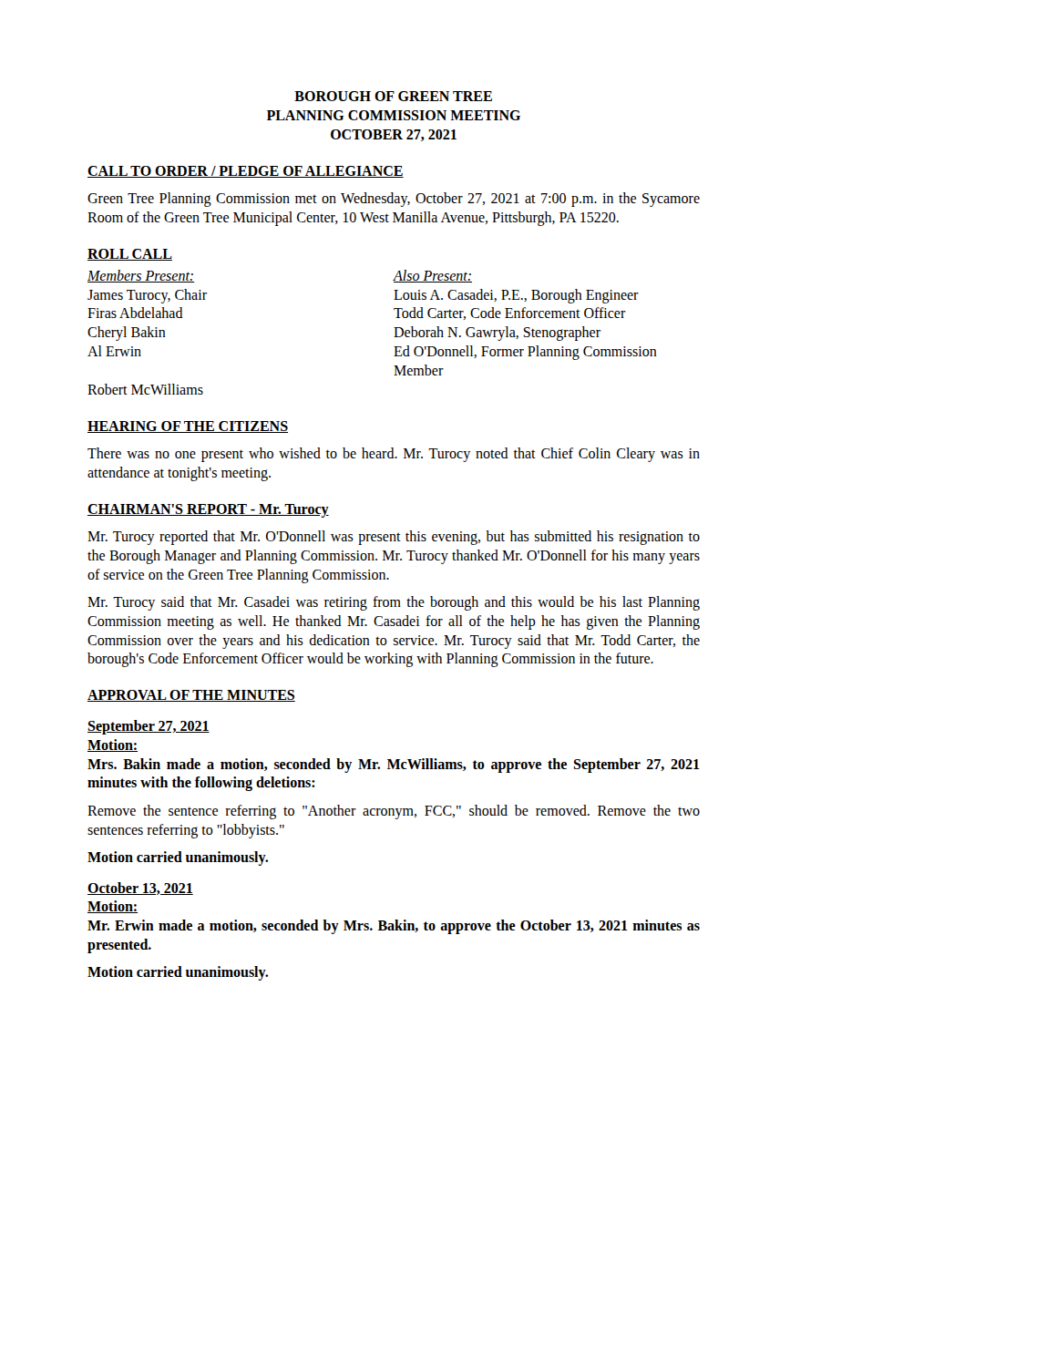BOROUGH OF GREEN TREE
PLANNING COMMISSION MEETING
OCTOBER 27, 2021
CALL TO ORDER / PLEDGE OF ALLEGIANCE
Green Tree Planning Commission met on Wednesday, October 27, 2021 at 7:00 p.m. in the Sycamore Room of the Green Tree Municipal Center, 10 West Manilla Avenue, Pittsburgh, PA 15220.
ROLL CALL
| Members Present: | Also Present: |
| James Turocy, Chair | Louis A. Casadei, P.E., Borough Engineer |
| Firas Abdelahad | Todd Carter, Code Enforcement Officer |
| Cheryl Bakin | Deborah N. Gawryla, Stenographer |
| Al Erwin | Ed O'Donnell, Former Planning Commission Member |
| Robert McWilliams | |
HEARING OF THE CITIZENS
There was no one present who wished to be heard. Mr. Turocy noted that Chief Colin Cleary was in attendance at tonight's meeting.
CHAIRMAN'S REPORT - Mr. Turocy
Mr. Turocy reported that Mr. O'Donnell was present this evening, but has submitted his resignation to the Borough Manager and Planning Commission. Mr. Turocy thanked Mr. O'Donnell for his many years of service on the Green Tree Planning Commission.
Mr. Turocy said that Mr. Casadei was retiring from the borough and this would be his last Planning Commission meeting as well. He thanked Mr. Casadei for all of the help he has given the Planning Commission over the years and his dedication to service. Mr. Turocy said that Mr. Todd Carter, the borough's Code Enforcement Officer would be working with Planning Commission in the future.
APPROVAL OF THE MINUTES
September 27, 2021
Motion:
Mrs. Bakin made a motion, seconded by Mr. McWilliams, to approve the September 27, 2021 minutes with the following deletions:
Remove the sentence referring to "Another acronym, FCC," should be removed. Remove the two sentences referring to "lobbyists."
Motion carried unanimously.
October 13, 2021
Motion:
Mr. Erwin made a motion, seconded by Mrs. Bakin, to approve the October 13, 2021 minutes as presented.
Motion carried unanimously.